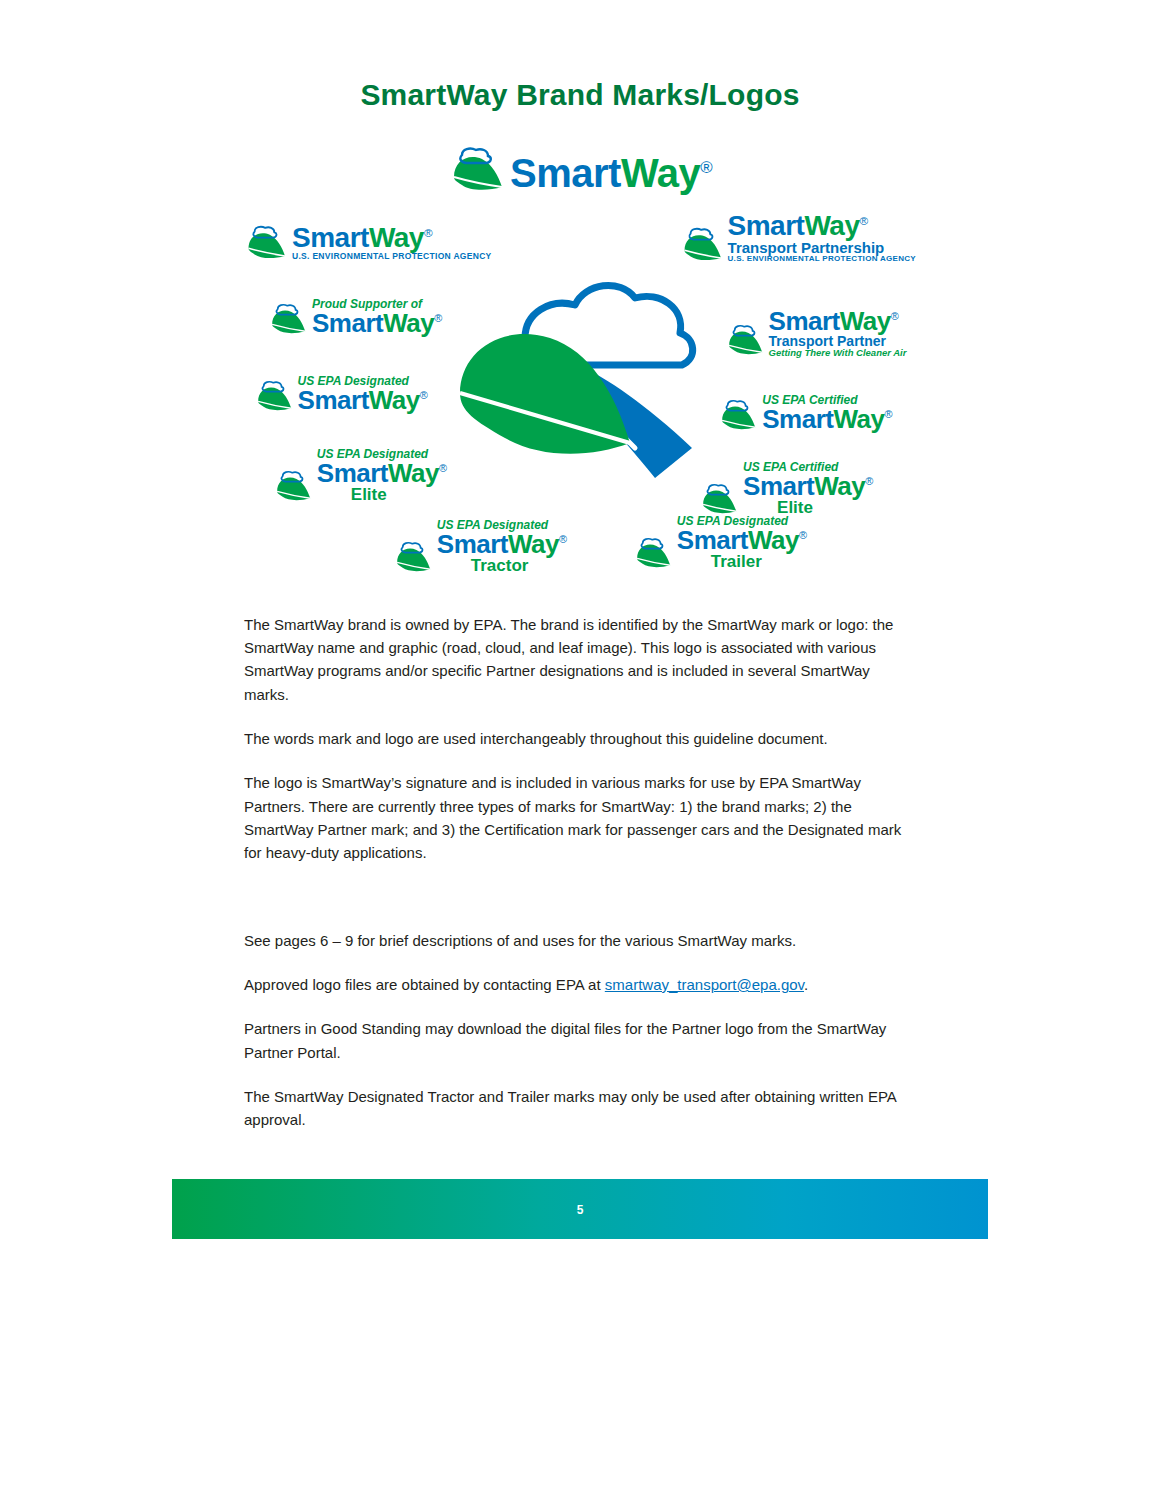SmartWay Brand Marks/Logos
Smart Way®
Smart Way® U.S. Environmental Protection Agency
Smart Way® Transport Partnership U.S. Environmental Protection Agency
Proud Supporter of Smart Way®
Smart Way® Transport Partner Getting There With Cleaner Air
US EPA Designated Smart Way®
US EPA Certified Smart Way®
US EPA Designated Smart Way® Elite
US EPA Certified Smart Way® Elite
US EPA Designated Smart Way® Tractor
US EPA Designated Smart Way® Trailer
The SmartWay brand is owned by EPA. The brand is identified by the SmartWay mark or logo: the SmartWay name and graphic (road, cloud, and leaf image). This logo is associated with various SmartWay programs and/or specific Partner designations and is included in several SmartWay marks.
The words mark and logo are used interchangeably throughout this guideline document.
The logo is SmartWay’s signature and is included in various marks for use by EPA SmartWay Partners. There are currently three types of marks for SmartWay: 1) the brand marks; 2) the SmartWay Partner mark; and 3) the Certification mark for passenger cars and the Designated mark for heavy-duty applications.
See pages 6 – 9 for brief descriptions of and uses for the various SmartWay marks.
Approved logo files are obtained by contacting EPA at smartway_transport@epa.gov.
Partners in Good Standing may download the digital files for the Partner logo from the SmartWay Partner Portal.
The SmartWay Designated Tractor and Trailer marks may only be used after obtaining written EPA approval.
5